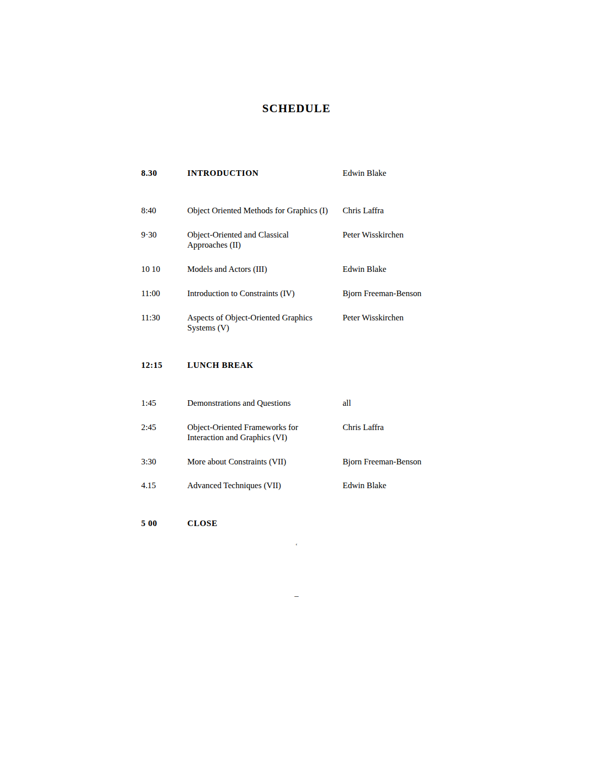SCHEDULE
| 8.30 | INTRODUCTION | Edwin Blake |
| 8:40 | Object Oriented Methods for Graphics (I) | Chris Laffra |
| 9·30 | Object-Oriented and Classical Approaches (II) | Peter Wisskirchen |
| 10 10 | Models and Actors (III) | Edwin Blake |
| 11:00 | Introduction to Constraints (IV) | Bjorn Freeman-Benson |
| 11:30 | Aspects of Object-Oriented Graphics Systems (V) | Peter Wisskirchen |
| 12:15 | LUNCH BREAK | |
| 1:45 | Demonstrations and Questions | all |
| 2:45 | Object-Oriented Frameworks for Interaction and Graphics (VI) | Chris Laffra |
| 3:30 | More about Constraints (VII) | Bjorn Freeman-Benson |
| 4.15 | Advanced Techniques (VII) | Edwin Blake |
| 5 00 | CLOSE | |
‘
–